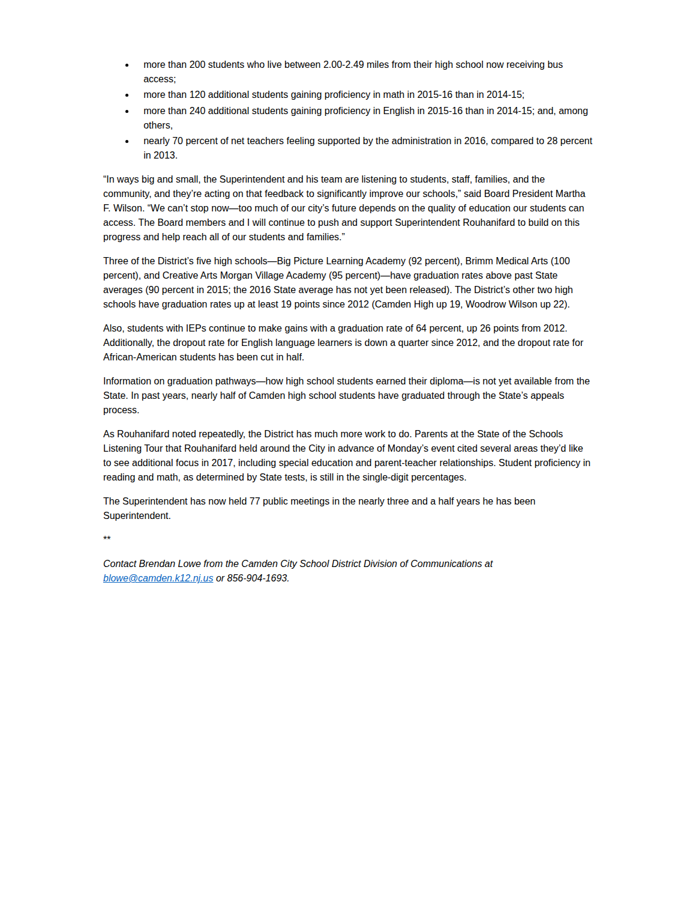more than 200 students who live between 2.00-2.49 miles from their high school now receiving bus access;
more than 120 additional students gaining proficiency in math in 2015-16 than in 2014-15;
more than 240 additional students gaining proficiency in English in 2015-16 than in 2014-15; and, among others,
nearly 70 percent of net teachers feeling supported by the administration in 2016, compared to 28 percent in 2013.
“In ways big and small, the Superintendent and his team are listening to students, staff, families, and the community, and they’re acting on that feedback to significantly improve our schools,” said Board President Martha F. Wilson. “We can’t stop now—too much of our city’s future depends on the quality of education our students can access. The Board members and I will continue to push and support Superintendent Rouhanifard to build on this progress and help reach all of our students and families.”
Three of the District’s five high schools—Big Picture Learning Academy (92 percent), Brimm Medical Arts (100 percent), and Creative Arts Morgan Village Academy (95 percent)—have graduation rates above past State averages (90 percent in 2015; the 2016 State average has not yet been released). The District’s other two high schools have graduation rates up at least 19 points since 2012 (Camden High up 19, Woodrow Wilson up 22).
Also, students with IEPs continue to make gains with a graduation rate of 64 percent, up 26 points from 2012. Additionally, the dropout rate for English language learners is down a quarter since 2012, and the dropout rate for African-American students has been cut in half.
Information on graduation pathways—how high school students earned their diploma—is not yet available from the State. In past years, nearly half of Camden high school students have graduated through the State’s appeals process.
As Rouhanifard noted repeatedly, the District has much more work to do. Parents at the State of the Schools Listening Tour that Rouhanifard held around the City in advance of Monday’s event cited several areas they’d like to see additional focus in 2017, including special education and parent-teacher relationships. Student proficiency in reading and math, as determined by State tests, is still in the single-digit percentages.
The Superintendent has now held 77 public meetings in the nearly three and a half years he has been Superintendent.
**
Contact Brendan Lowe from the Camden City School District Division of Communications at blowe@camden.k12.nj.us or 856-904-1693.